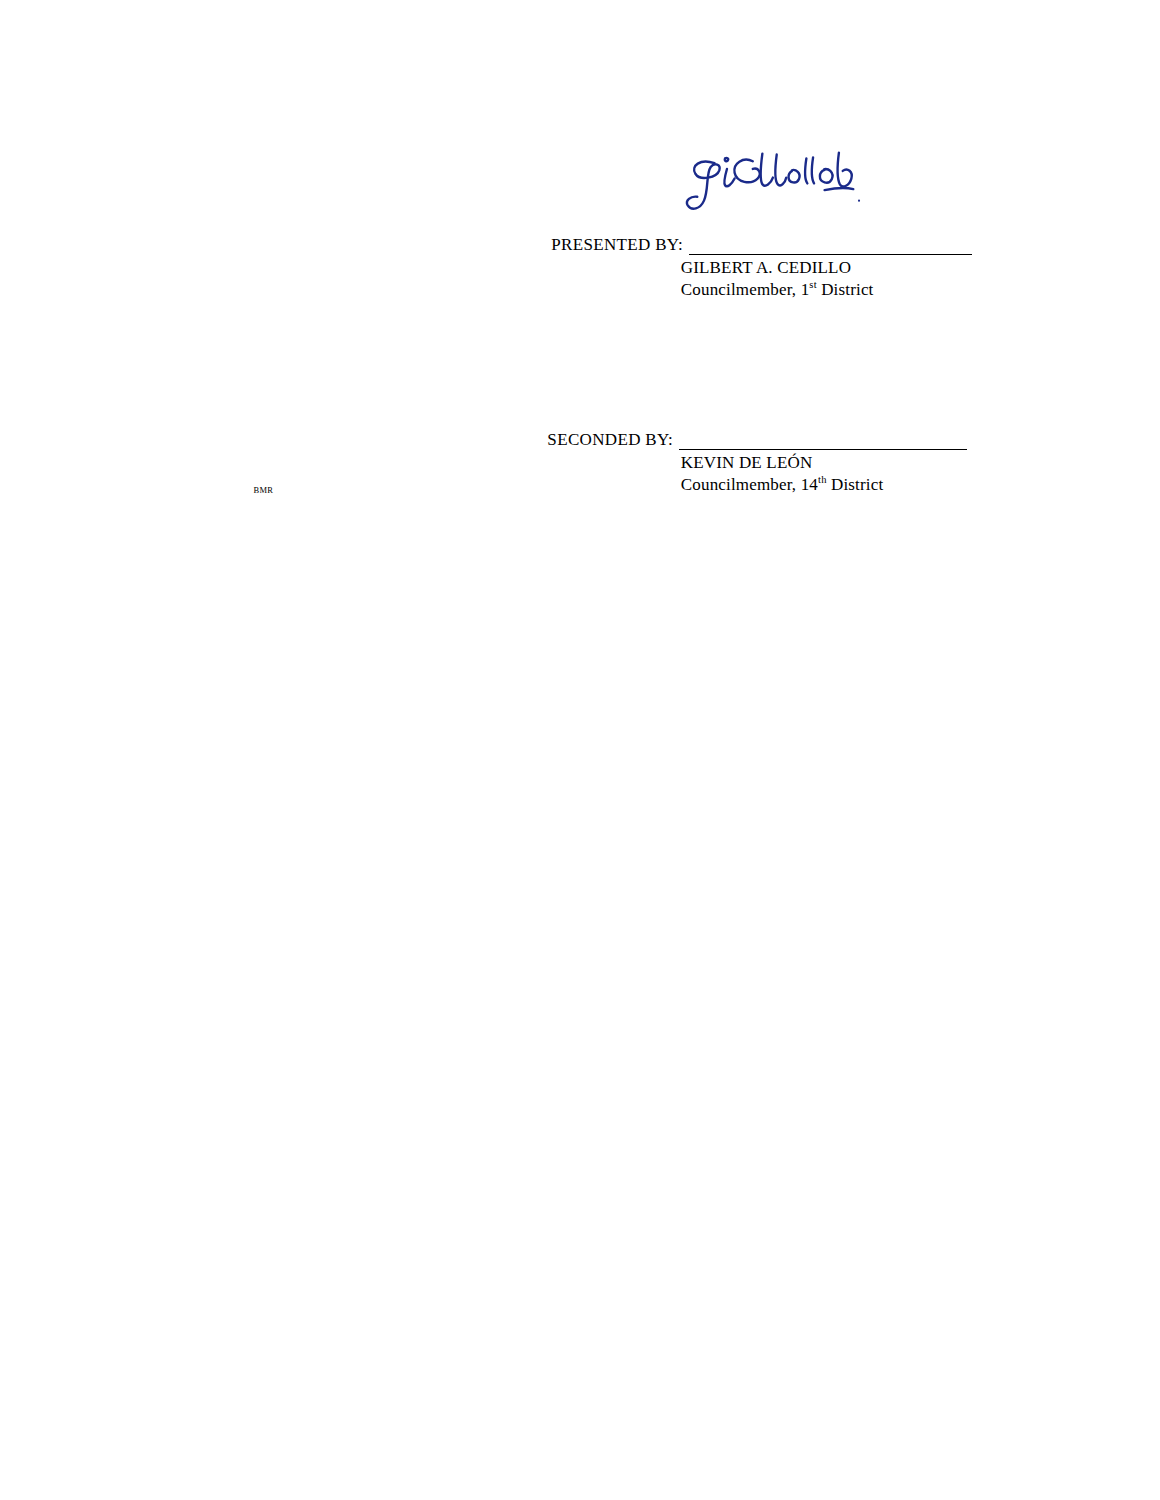PRESENTED BY:
GILBERT A. CEDILLO
Councilmember, 1st District
SECONDED BY:
KEVIN DE LEÓN
Councilmember, 14th District
BMR